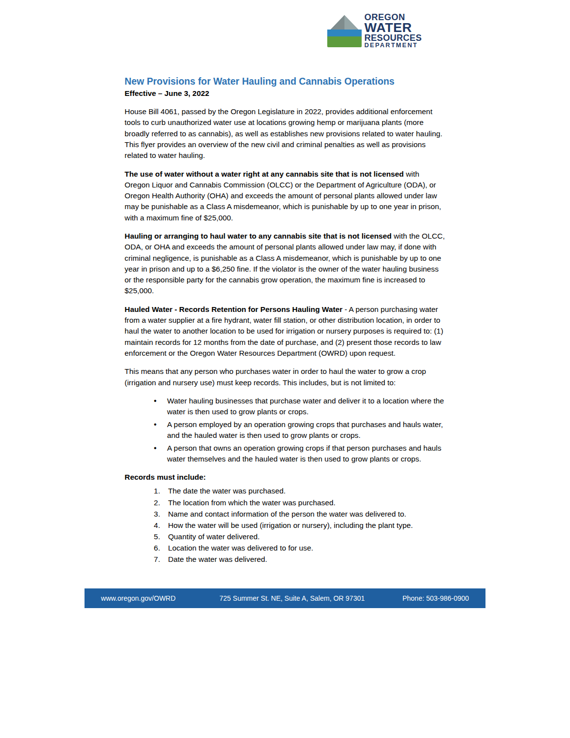OREGON
WATER
RESOURCES
DEPARTMENT
New Provisions for Water Hauling and Cannabis Operations
Effective – June 3, 2022
House Bill 4061, passed by the Oregon Legislature in 2022, provides additional enforcement tools to curb unauthorized water use at locations growing hemp or marijuana plants (more broadly referred to as cannabis), as well as establishes new provisions related to water hauling. This flyer provides an overview of the new civil and criminal penalties as well as provisions related to water hauling.
The use of water without a water right at any cannabis site that is not licensed with Oregon Liquor and Cannabis Commission (OLCC) or the Department of Agriculture (ODA), or Oregon Health Authority (OHA) and exceeds the amount of personal plants allowed under law may be punishable as a Class A misdemeanor, which is punishable by up to one year in prison, with a maximum fine of $25,000.
Hauling or arranging to haul water to any cannabis site that is not licensed with the OLCC, ODA, or OHA and exceeds the amount of personal plants allowed under law may, if done with criminal negligence, is punishable as a Class A misdemeanor, which is punishable by up to one year in prison and up to a $6,250 fine. If the violator is the owner of the water hauling business or the responsible party for the cannabis grow operation, the maximum fine is increased to $25,000.
Hauled Water - Records Retention for Persons Hauling Water - A person purchasing water from a water supplier at a fire hydrant, water fill station, or other distribution location, in order to haul the water to another location to be used for irrigation or nursery purposes is required to: (1) maintain records for 12 months from the date of purchase, and (2) present those records to law enforcement or the Oregon Water Resources Department (OWRD) upon request.
This means that any person who purchases water in order to haul the water to grow a crop (irrigation and nursery use) must keep records. This includes, but is not limited to:
Water hauling businesses that purchase water and deliver it to a location where the water is then used to grow plants or crops.
A person employed by an operation growing crops that purchases and hauls water, and the hauled water is then used to grow plants or crops.
A person that owns an operation growing crops if that person purchases and hauls water themselves and the hauled water is then used to grow plants or crops.
Records must include:
The date the water was purchased.
The location from which the water was purchased.
Name and contact information of the person the water was delivered to.
How the water will be used (irrigation or nursery), including the plant type.
Quantity of water delivered.
Location the water was delivered to for use.
Date the water was delivered.
www.oregon.gov/OWRD
725 Summer St. NE, Suite A, Salem, OR 97301
Phone: 503-986-0900